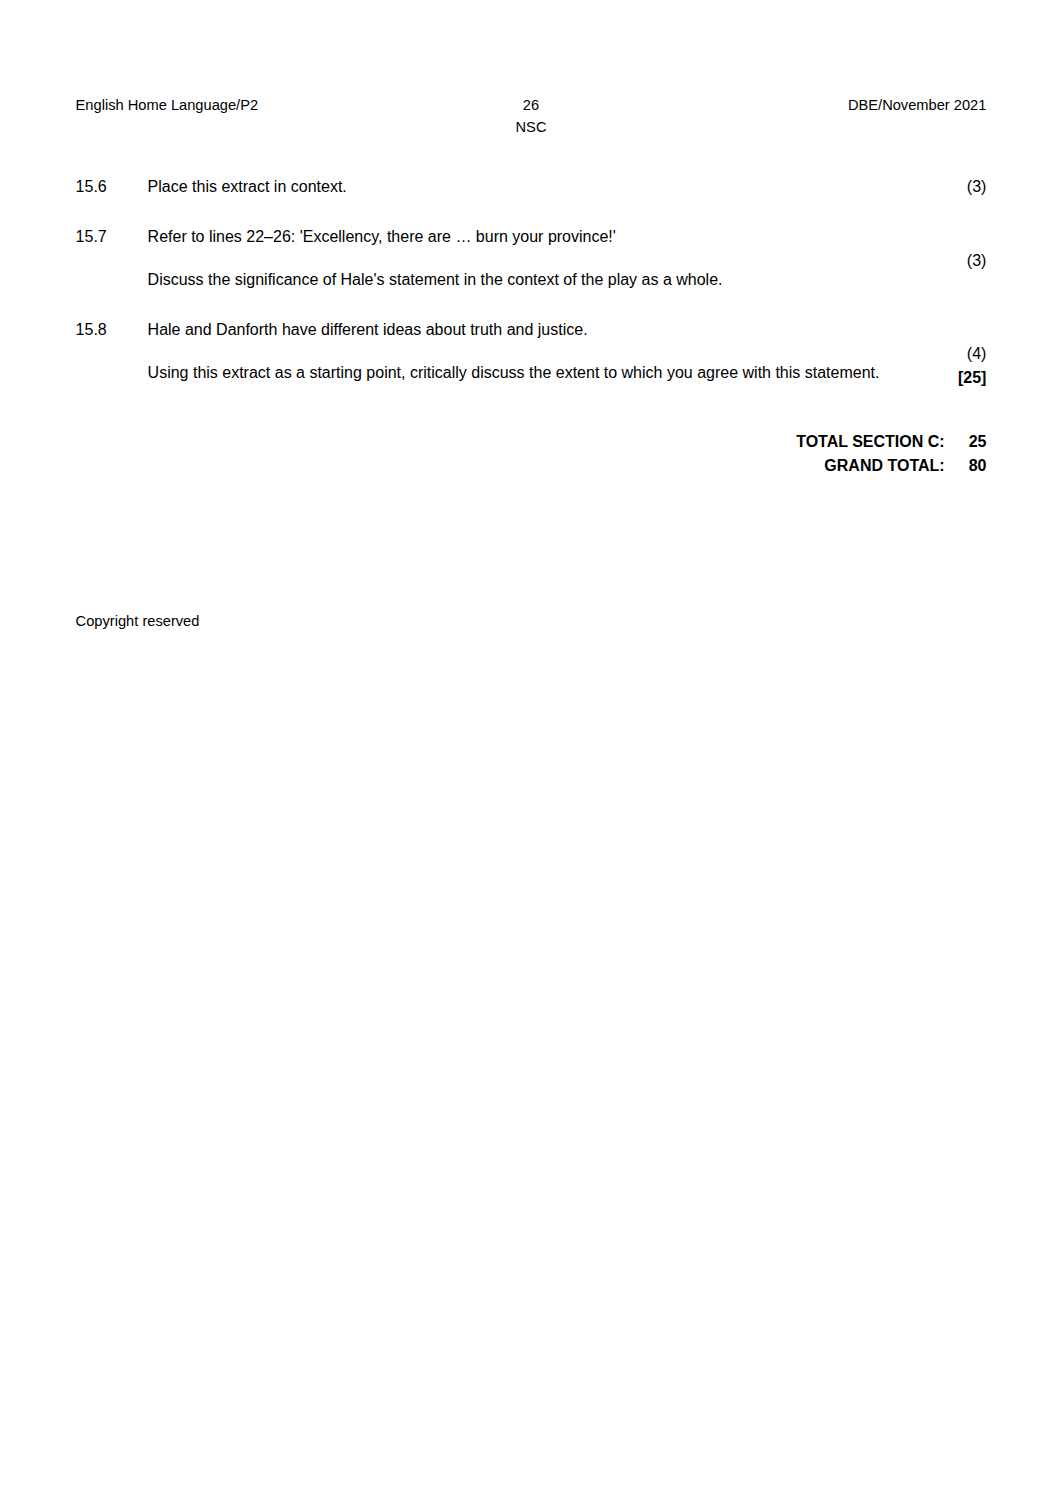English Home Language/P2
26
DBE/November 2021
NSC
15.6
Place this extract in context.
(3)
15.7
Refer to lines 22–26: 'Excellency, there are … burn your province!'
Discuss the significance of Hale's statement in the context of the play as a whole.
(3)
15.8
Hale and Danforth have different ideas about truth and justice.
Using this extract as a starting point, critically discuss the extent to which you agree with this statement.
(4) [25]
| TOTAL SECTION C: | 25 |
| GRAND TOTAL: | 80 |
Copyright reserved